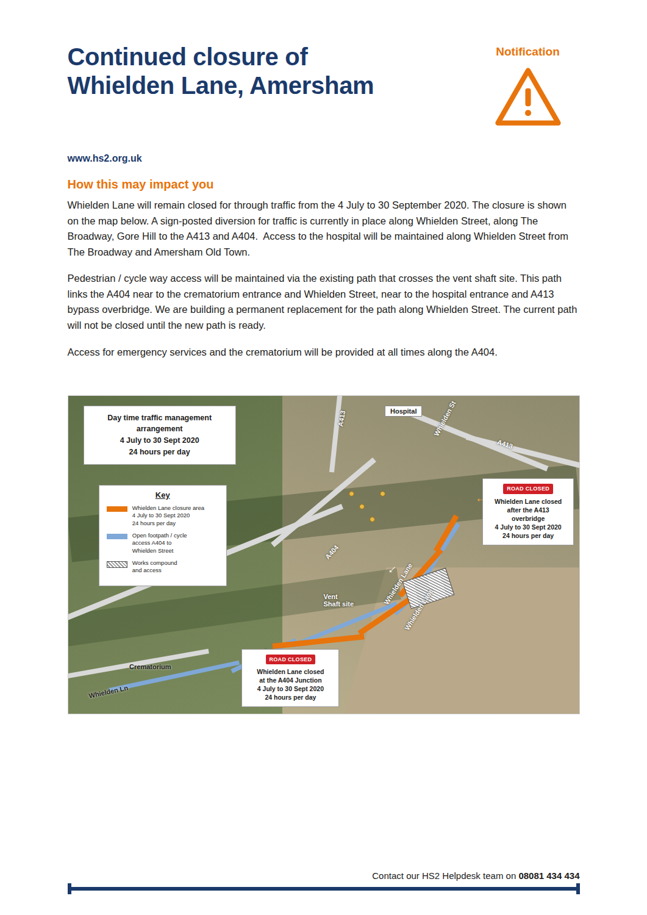Continued closure of
Whielden Lane, Amersham
Notification
www.hs2.org.uk
How this may impact you
Whielden Lane will remain closed for through traffic from the 4 July to 30 September 2020. The closure is shown on the map below. A sign-posted diversion for traffic is currently in place along Whielden Street, along The Broadway, Gore Hill to the A413 and A404. Access to the hospital will be maintained along Whielden Street from The Broadway and Amersham Old Town.
Pedestrian / cycle way access will be maintained via the existing path that crosses the vent shaft site. This path links the A404 near to the crematorium entrance and Whielden Street, near to the hospital entrance and A413 bypass overbridge. We are building a permanent replacement for the path along Whielden Street. The current path will not be closed until the new path is ready.
Access for emergency services and the crematorium will be provided at all times along the A404.
A413
Whielden St
A413
A404
A404
Whielden Lane
Whielden Lane
Whielden Ln
Crematorium
Vent
Shaft site
Hospital
←
←
←
Day time traffic management
arrangement
4 July to 30 Sept 2020
24 hours per day
Key
Whielden Lane closure area
4 July to 30 Sept 2020
24 hours per day
Open footpath / cycle
access A404 to
Whielden Street
Works compound
and access
ROAD CLOSED
Whielden Lane closed
after the A413
overbridge
4 July to 30 Sept 2020
24 hours per day
ROAD CLOSED
Whielden Lane closed
at the A404 Junction
4 July to 30 Sept 2020
24 hours per day
Contact our HS2 Helpdesk team on 08081 434 434